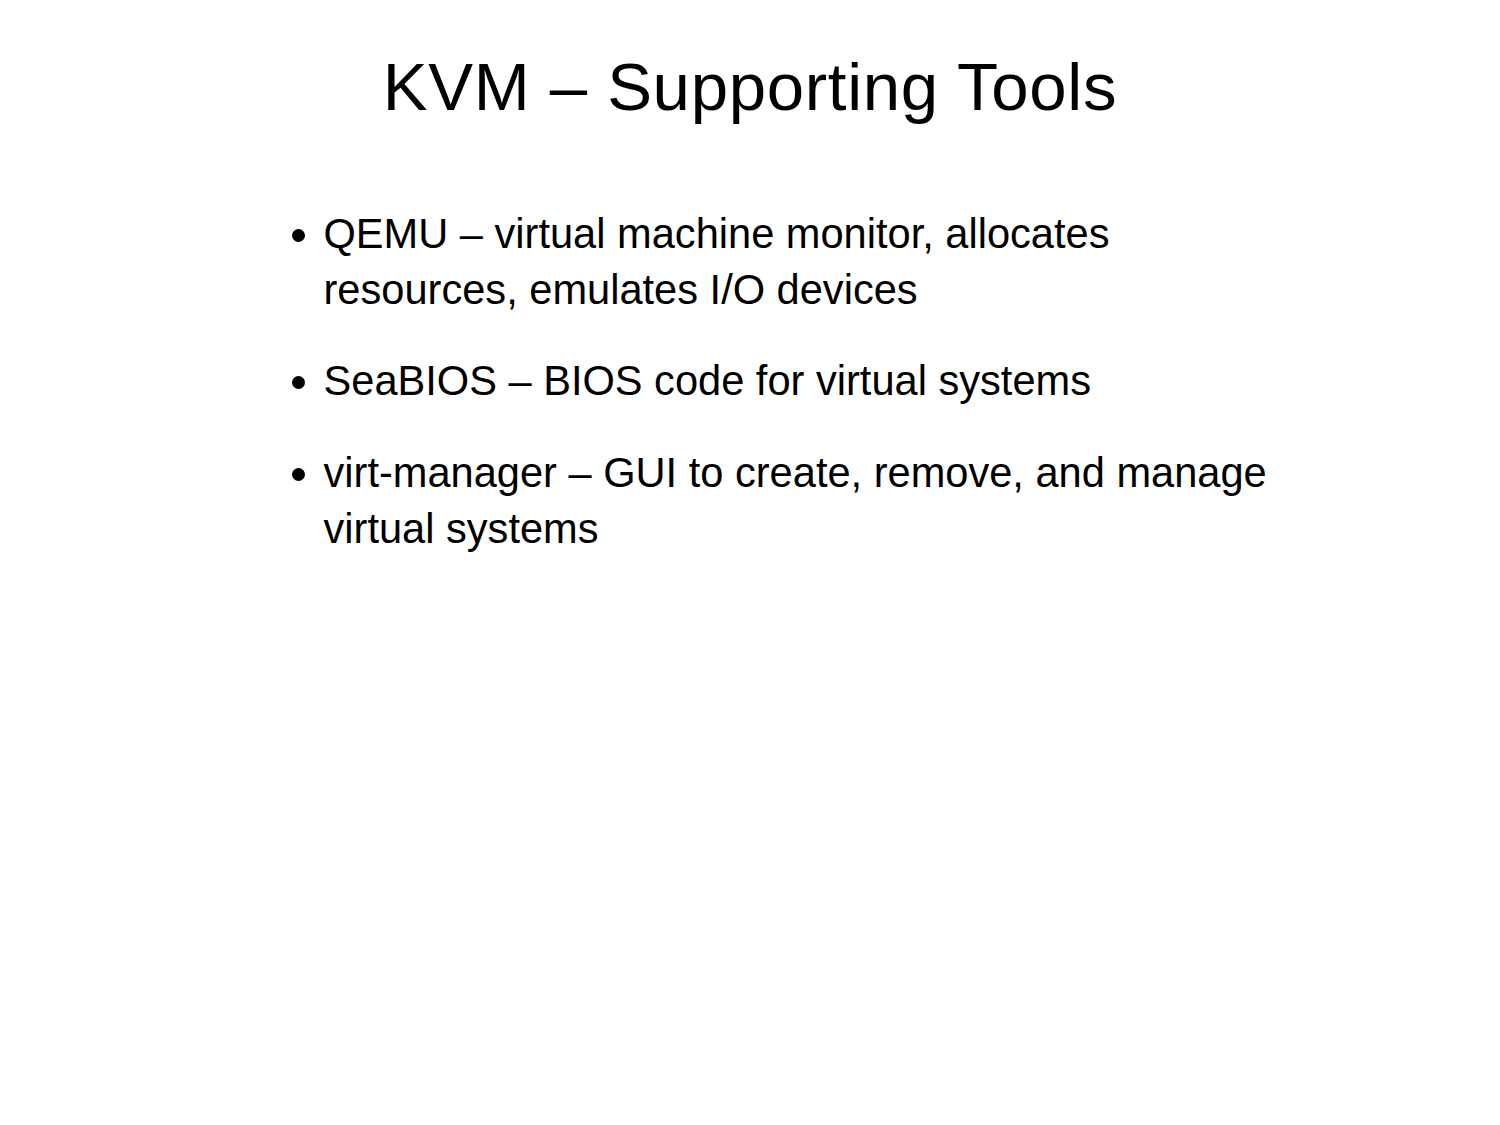KVM – Supporting Tools
QEMU – virtual machine monitor, allocates resources, emulates I/O devices
SeaBIOS – BIOS code for virtual systems
virt-manager – GUI to create, remove, and manage virtual systems